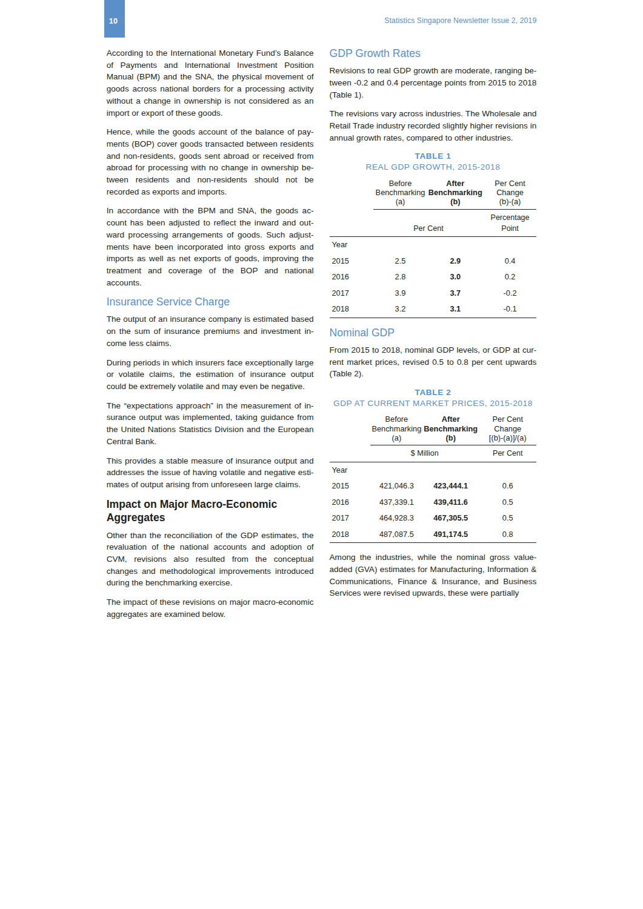10
Statistics Singapore Newsletter Issue 2, 2019
According to the International Monetary Fund’s Balance of Payments and International Investment Position Manual (BPM) and the SNA, the physical movement of goods across national borders for a processing activity without a change in ownership is not considered as an import or export of these goods.
Hence, while the goods account of the balance of payments (BOP) cover goods transacted between residents and non-residents, goods sent abroad or received from abroad for processing with no change in ownership between residents and non-residents should not be recorded as exports and imports.
In accordance with the BPM and SNA, the goods account has been adjusted to reflect the inward and outward processing arrangements of goods. Such adjustments have been incorporated into gross exports and imports as well as net exports of goods, improving the treatment and coverage of the BOP and national accounts.
Insurance Service Charge
The output of an insurance company is estimated based on the sum of insurance premiums and investment income less claims.
During periods in which insurers face exceptionally large or volatile claims, the estimation of insurance output could be extremely volatile and may even be negative.
The “expectations approach” in the measurement of insurance output was implemented, taking guidance from the United Nations Statistics Division and the European Central Bank.
This provides a stable measure of insurance output and addresses the issue of having volatile and negative estimates of output arising from unforeseen large claims.
Impact on Major Macro-Economic Aggregates
Other than the reconciliation of the GDP estimates, the revaluation of the national accounts and adoption of CVM, revisions also resulted from the conceptual changes and methodological improvements introduced during the benchmarking exercise.
The impact of these revisions on major macro-economic aggregates are examined below.
GDP Growth Rates
Revisions to real GDP growth are moderate, ranging between -0.2 and 0.4 percentage points from 2015 to 2018 (Table 1).
The revisions vary across industries. The Wholesale and Retail Trade industry recorded slightly higher revisions in annual growth rates, compared to other industries.
TABLE 1 REAL GDP GROWTH, 2015-2018
| | Before Benchmarking (a) | After Benchmarking (b) | Per Cent Change (b)-(a) |
| --- | --- | --- | --- |
| Per Cent | Percentage Point |
| Year | | | |
| 2015 | 2.5 | 2.9 | 0.4 |
| 2016 | 2.8 | 3.0 | 0.2 |
| 2017 | 3.9 | 3.7 | -0.2 |
| 2018 | 3.2 | 3.1 | -0.1 |
Nominal GDP
From 2015 to 2018, nominal GDP levels, or GDP at current market prices, revised 0.5 to 0.8 per cent upwards (Table 2).
TABLE 2 GDP AT CURRENT MARKET PRICES, 2015-2018
| | Before Benchmarking (a) | After Benchmarking (b) | Per Cent Change [(b)-(a)]/(a) |
| --- | --- | --- | --- |
| $ Million | Per Cent |
| Year | | | |
| 2015 | 421,046.3 | 423,444.1 | 0.6 |
| 2016 | 437,339.1 | 439,411.6 | 0.5 |
| 2017 | 464,928.3 | 467,305.5 | 0.5 |
| 2018 | 487,087.5 | 491,174.5 | 0.8 |
Among the industries, while the nominal gross value-added (GVA) estimates for Manufacturing, Information & Communications, Finance & Insurance, and Business Services were revised upwards, these were partially